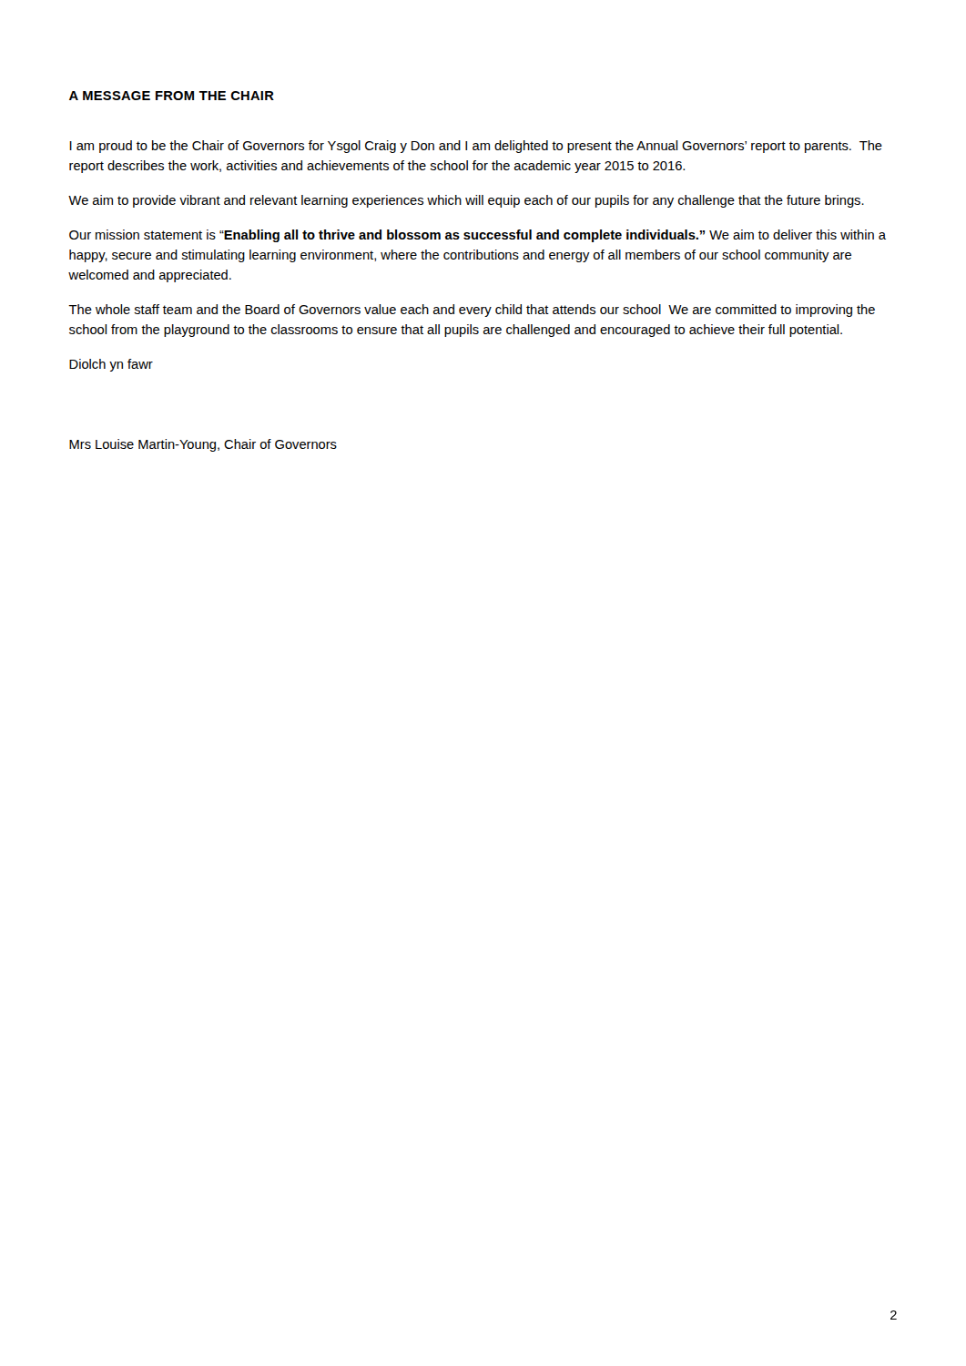A MESSAGE FROM THE CHAIR
I am proud to be the Chair of Governors for Ysgol Craig y Don and I am delighted to present the Annual Governors’ report to parents. The report describes the work, activities and achievements of the school for the academic year 2015 to 2016.
We aim to provide vibrant and relevant learning experiences which will equip each of our pupils for any challenge that the future brings.
Our mission statement is “Enabling all to thrive and blossom as successful and complete individuals.” We aim to deliver this within a happy, secure and stimulating learning environment, where the contributions and energy of all members of our school community are welcomed and appreciated.
The whole staff team and the Board of Governors value each and every child that attends our school We are committed to improving the school from the playground to the classrooms to ensure that all pupils are challenged and encouraged to achieve their full potential.
Diolch yn fawr
Mrs Louise Martin-Young, Chair of Governors
2